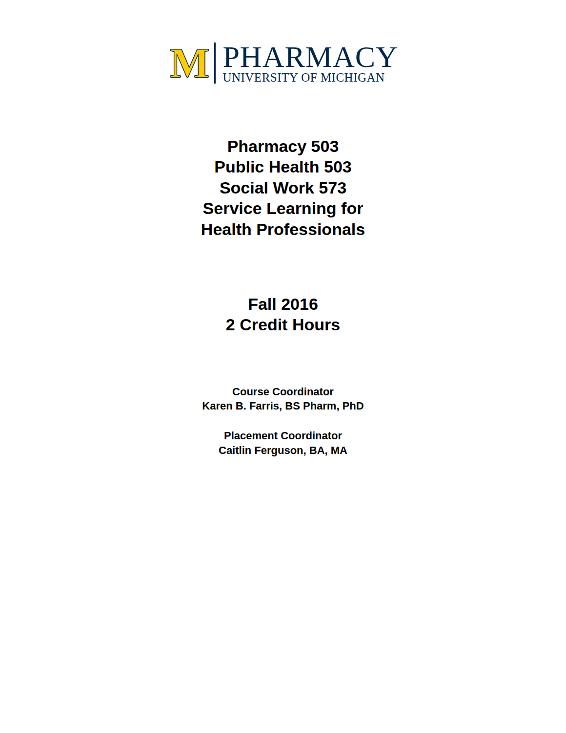M PHARMACY
UNIVERSITY OF MICHIGAN
Pharmacy 503
Public Health 503
Social Work 573
Service Learning for
Health Professionals
Fall 2016
2 Credit Hours
Course Coordinator
Karen B. Farris, BS Pharm, PhD
Placement Coordinator
Caitlin Ferguson, BA, MA